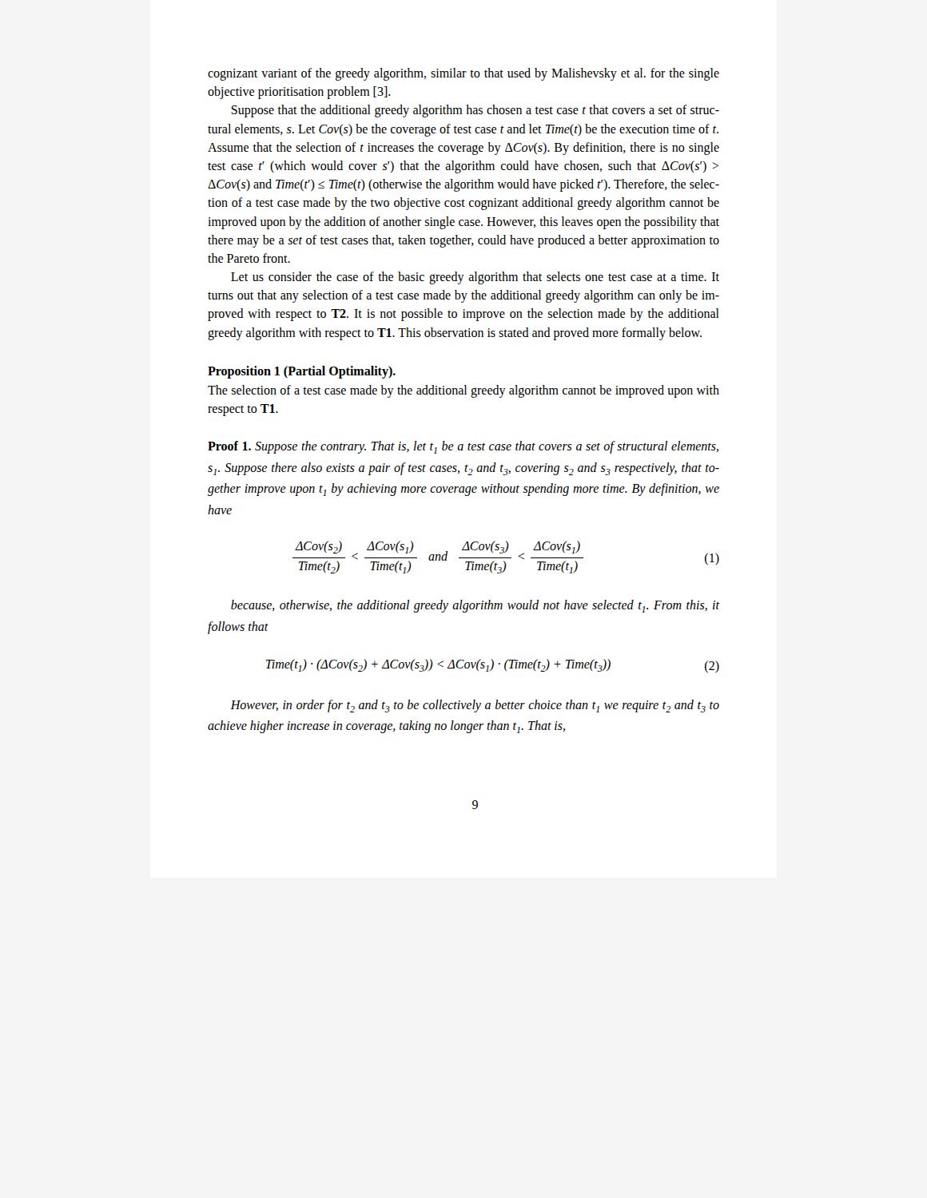cognizant variant of the greedy algorithm, similar to that used by Malishevsky et al. for the single objective prioritisation problem [3].
Suppose that the additional greedy algorithm has chosen a test case t that covers a set of structural elements, s. Let Cov(s) be the coverage of test case t and let Time(t) be the execution time of t. Assume that the selection of t increases the coverage by ΔCov(s). By definition, there is no single test case t′ (which would cover s′) that the algorithm could have chosen, such that ΔCov(s′) > ΔCov(s) and Time(t′) ≤ Time(t) (otherwise the algorithm would have picked t′). Therefore, the selection of a test case made by the two objective cost cognizant additional greedy algorithm cannot be improved upon by the addition of another single case. However, this leaves open the possibility that there may be a set of test cases that, taken together, could have produced a better approximation to the Pareto front.
Let us consider the case of the basic greedy algorithm that selects one test case at a time. It turns out that any selection of a test case made by the additional greedy algorithm can only be improved with respect to T2. It is not possible to improve on the selection made by the additional greedy algorithm with respect to T1. This observation is stated and proved more formally below.
Proposition 1 (Partial Optimality).
The selection of a test case made by the additional greedy algorithm cannot be improved upon with respect to T1.
Proof 1. Suppose the contrary. That is, let t1 be a test case that covers a set of structural elements, s1. Suppose there also exists a pair of test cases, t2 and t3, covering s2 and s3 respectively, that together improve upon t1 by achieving more coverage without spending more time. By definition, we have
ΔCov(s2) Time(t2) < ΔCov(s1) Time(t1) and ΔCov(s3) Time(t3) < ΔCov(s1) Time(t1)
(1)
because, otherwise, the additional greedy algorithm would not have selected t1. From this, it follows that
Time(t1) · (ΔCov(s2) + ΔCov(s3)) < ΔCov(s1) · (Time(t2) + Time(t3))
(2)
However, in order for t2 and t3 to be collectively a better choice than t1 we require t2 and t3 to achieve higher increase in coverage, taking no longer than t1. That is,
9